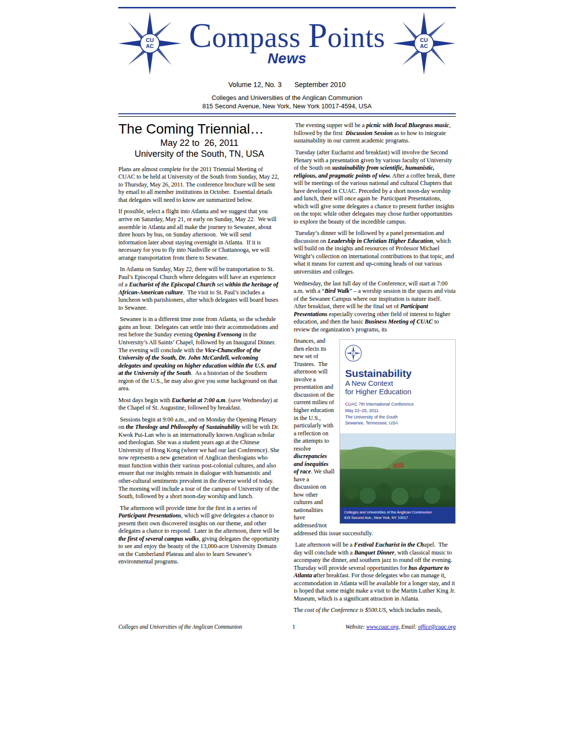CU AC
Compass Points
News
CU AC
Volume 12, No. 3 September 2010
Colleges and Universities of the Anglican Communion
815 Second Avenue, New York, New York 10017-4594, USA
The Coming Triennial…
May 22 to 26, 2011
University of the South, TN, USA
Plans are almost complete for the 2011 Triennial Meeting of CUAC to be held at University of the South from Sunday, May 22, to Thursday, May 26, 2011. The conference brochure will be sent by email to all member institutions in October. Essential details that delegates will need to know are summarized below.
If possible, select a flight into Atlanta and we suggest that you arrive on Saturday, May 21, or early on Sunday, May 22. We will assemble in Atlanta and all make the journey to Sewanee, about three hours by bus, on Sunday afternoon. We will send information later about staying overnight in Atlanta. If it is necessary for you to fly into Nashville or Chattanooga, we will arrange transportation from there to Sewanee.
In Atlanta on Sunday, May 22, there will be transportation to St. Paul’s Episcopal Church where delegates will have an experience of a Eucharist of the Episcopal Church set within the heritage of African-American culture. The visit to St. Paul’s includes a luncheon with parishioners, after which delegates will board buses to Sewanee.
Sewanee is in a different time zone from Atlanta, so the schedule gains an hour. Delegates can settle into their accommodations and rest before the Sunday evening Opening Evensong in the University’s All Saints’ Chapel, followed by an Inaugural Dinner. The evening will conclude with the Vice-Chancellor of the University of the South, Dr. John McCardell, welcoming delegates and speaking on higher education within the U.S. and at the University of the South. As a historian of the Southern region of the U.S., he may also give you some background on that area.
Most days begin with Eucharist at 7:00 a.m. (save Wednesday) at the Chapel of St. Augustine, followed by breakfast.
Sessions begin at 9:00 a.m., and on Monday the Opening Plenary on the Theology and Philosophy of Sustainability will be with Dr. Kwok Pui-Lan who is an internationally known Anglican scholar and theologian. She was a student years ago at the Chinese University of Hong Kong (where we had our last Conference). She now represents a new generation of Anglican theologians who must function within their various post-colonial cultures, and also ensure that our insights remain in dialogue with humanistic and other-cultural sentiments prevalent in the diverse world of today. The morning will include a tour of the campus of University of the South, followed by a short noon-day worship and lunch.
The afternoon will provide time for the first in a series of Participant Presentations, which will give delegates a chance to present their own discovered insights on our theme, and other delegates a chance to respond. Later in the afternoon, there will be the first of several campus walks, giving delegates the opportunity to see and enjoy the beauty of the 13,000-acre University Domain on the Cumberland Plateau and also to learn Sewanee’s environmental programs.
The evening supper will be a picnic with local Bluegrass music, followed by the first Discussion Session as to how to integrate sustainability in our current academic programs.
Tuesday (after Eucharist and breakfast) will involve the Second Plenary with a presentation given by various faculty of University of the South on sustainability from scientific, humanistic, religious, and pragmatic points of view. After a coffee break, there will be meetings of the various national and cultural Chapters that have developed in CUAC. Preceded by a short noon-day worship and lunch, there will once again be Participant Presentations, which will give some delegates a chance to present further insights on the topic while other delegates may chose further opportunities to explore the beauty of the incredible campus.
Tuesday’s dinner will be followed by a panel presentation and discussion on Leadership in Christian Higher Education, which will build on the insights and resources of Professor Michael Wright’s collection on international contributions to that topic, and what it means for current and up-coming heads of our various universities and colleges.
Wednesday, the last full day of the Conference, will start at 7:00 a.m. with a “Bird Walk” – a worship session in the spaces and vista of the Sewanee Campus where our inspiration is nature itself. After breakfast, there will be the final set of Participant Presentations especially covering other field of interest to higher education, and then the basic Business Meeting of CUAC to review the organization’s programs, its
CU AC
Sustainability
A New Context
for Higher Education
CUAC 7th International Conference
May 22–25, 2011
The University of the South
Sewanee, Tennessee, USA
Colleges and Universities of the Anglican Communion
815 Second Ave., New York, NY 10017
finances, and then elects its new set of Trustees. The afternoon will involve a presentation and discussion of the current milieu of higher education in the U.S., particularly with a reflection on the attempts to resolve discrepancies and inequities of race. We shall have a discussion on how other cultures and nationalities have addressed/not addressed this issue successfully.
Late afternoon will be a Festival Eucharist in the Chapel. The day will conclude with a Banquet Dinner, with classical music to accompany the dinner, and southern jazz to round off the evening. Thursday will provide several opportunities for bus departure to Atlanta after breakfast. For those delegates who can manage it, accommodation in Atlanta will be available for a longer stay, and it is hoped that some might make a visit to the Martin Luther King Jr. Museum, which is a significant attraction in Atlanta.
The cost of the Conference is $500.US, which includes meals,
Colleges and Universities of the Anglican Communion
1
Website: www.cuac.org, Email: office@cuac.org